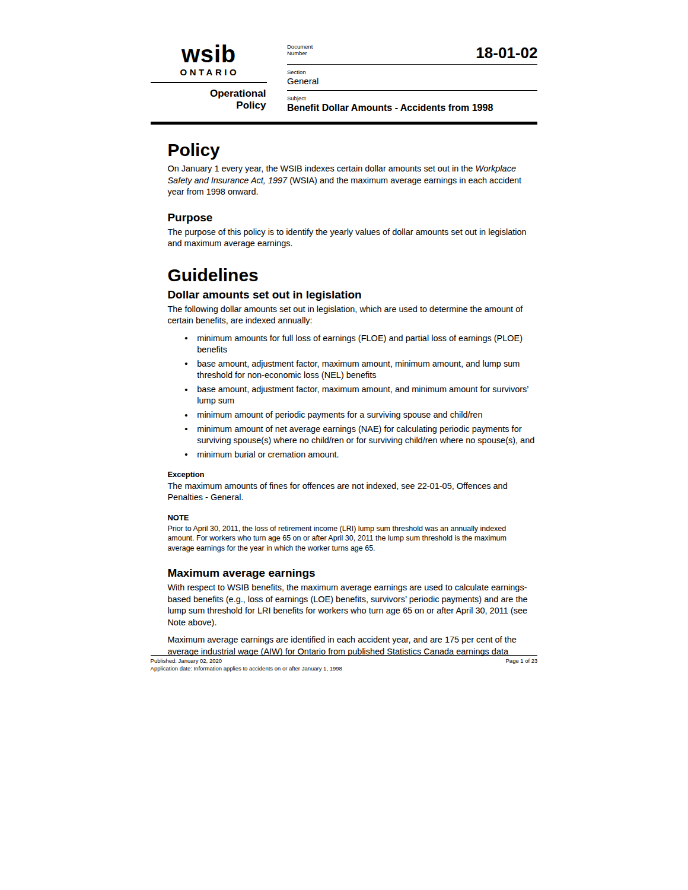wsib
ONTARIO
Operational
Policy
Document
Number
18-01-02
Section
General
Subject
Benefit Dollar Amounts - Accidents from 1998
Policy
On January 1 every year, the WSIB indexes certain dollar amounts set out in the Workplace Safety and Insurance Act, 1997 (WSIA) and the maximum average earnings in each accident year from 1998 onward.
Purpose
The purpose of this policy is to identify the yearly values of dollar amounts set out in legislation and maximum average earnings.
Guidelines
Dollar amounts set out in legislation
The following dollar amounts set out in legislation, which are used to determine the amount of certain benefits, are indexed annually:
minimum amounts for full loss of earnings (FLOE) and partial loss of earnings (PLOE) benefits
base amount, adjustment factor, maximum amount, minimum amount, and lump sum threshold for non-economic loss (NEL) benefits
base amount, adjustment factor, maximum amount, and minimum amount for survivors’ lump sum
minimum amount of periodic payments for a surviving spouse and child/ren
minimum amount of net average earnings (NAE) for calculating periodic payments for surviving spouse(s) where no child/ren or for surviving child/ren where no spouse(s), and
minimum burial or cremation amount.
Exception
The maximum amounts of fines for offences are not indexed, see 22-01-05, Offences and Penalties - General.
NOTE
Prior to April 30, 2011, the loss of retirement income (LRI) lump sum threshold was an annually indexed amount. For workers who turn age 65 on or after April 30, 2011 the lump sum threshold is the maximum average earnings for the year in which the worker turns age 65.
Maximum average earnings
With respect to WSIB benefits, the maximum average earnings are used to calculate earnings-based benefits (e.g., loss of earnings (LOE) benefits, survivors’ periodic payments) and are the lump sum threshold for LRI benefits for workers who turn age 65 on or after April 30, 2011 (see Note above).
Maximum average earnings are identified in each accident year, and are 175 per cent of the average industrial wage (AIW) for Ontario from published Statistics Canada earnings data
Published: January 02, 2020
Application date: Information applies to accidents on or after January 1, 1998
Page 1 of 23